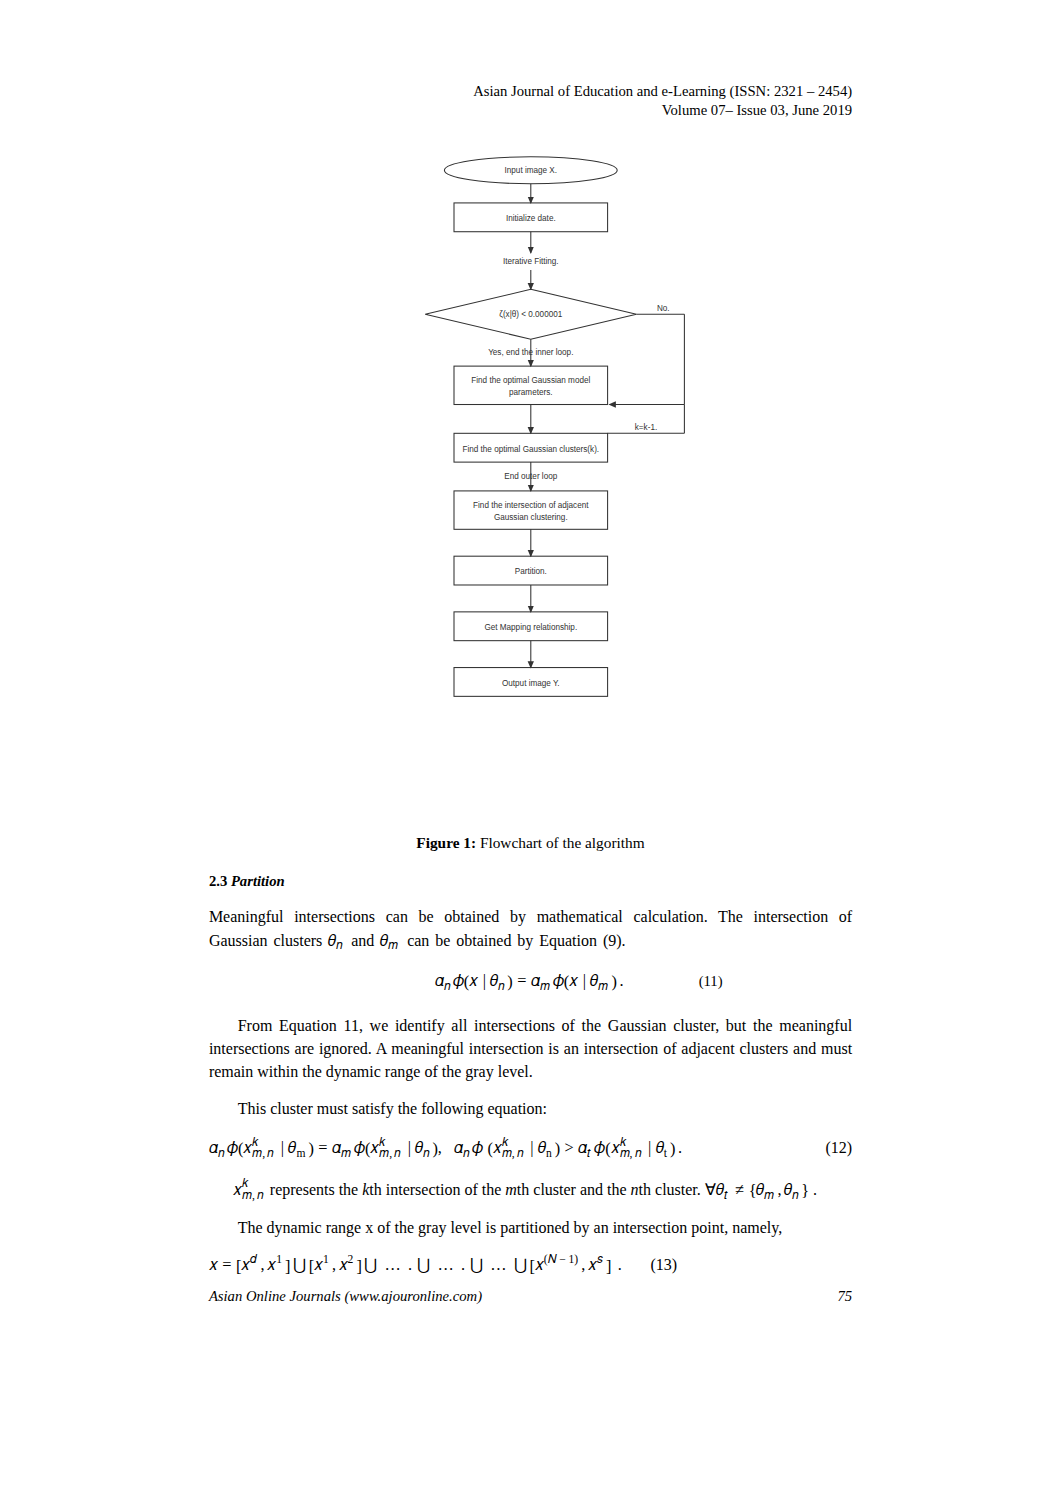Asian Journal of Education and e-Learning (ISSN: 2321 – 2454) Volume 07– Issue 03, June 2019
Input image X. Initialize date. Iterative Fitting. ζ(x|θ) < 0.000001 Yes, end the inner loop. Find the optimal Gaussian model parameters. Find the optimal Gaussian clusters(k). End outer loop Find the intersection of adjacent Gaussian clustering. Partition. Get Mapping relationship. Output image Y. No. k=k-1.
Figure 1: Flowchart of the algorithm
2.3 Partition
Meaningful intersections can be obtained by mathematical calculation. The intersection of Gaussian clusters θn and θm can be obtained by Equation (9).
αn ϕ ( x | θn ) = αm ϕ ( x | θm ) . (11)
From Equation 11, we identify all intersections of the Gaussian cluster, but the meaningful intersections are ignored. A meaningful intersection is an intersection of adjacent clusters and must remain within the dynamic range of the gray level.
This cluster must satisfy the following equation:
αn ϕ ( xm,nk | θm ) = αm ϕ ( xm,nk | θn ) , αn ϕ ( xm,nk | θn ) > αt ϕ ( xm,nk | θt ) . (12)
xm,nk represents the kth intersection of the mth cluster and the nth cluster. ∀ θt ≠ { θm , θn } .
The dynamic range x of the gray level is partitioned by an intersection point, namely,
x = [ xd , x1 ] ⋃ [ x1 , x2 ] ⋃ … . ⋃ … . ⋃ … ⋃ [ x(N−1) , xs ] . (13)
Asian Online Journals (www.ajouronline.com) 75